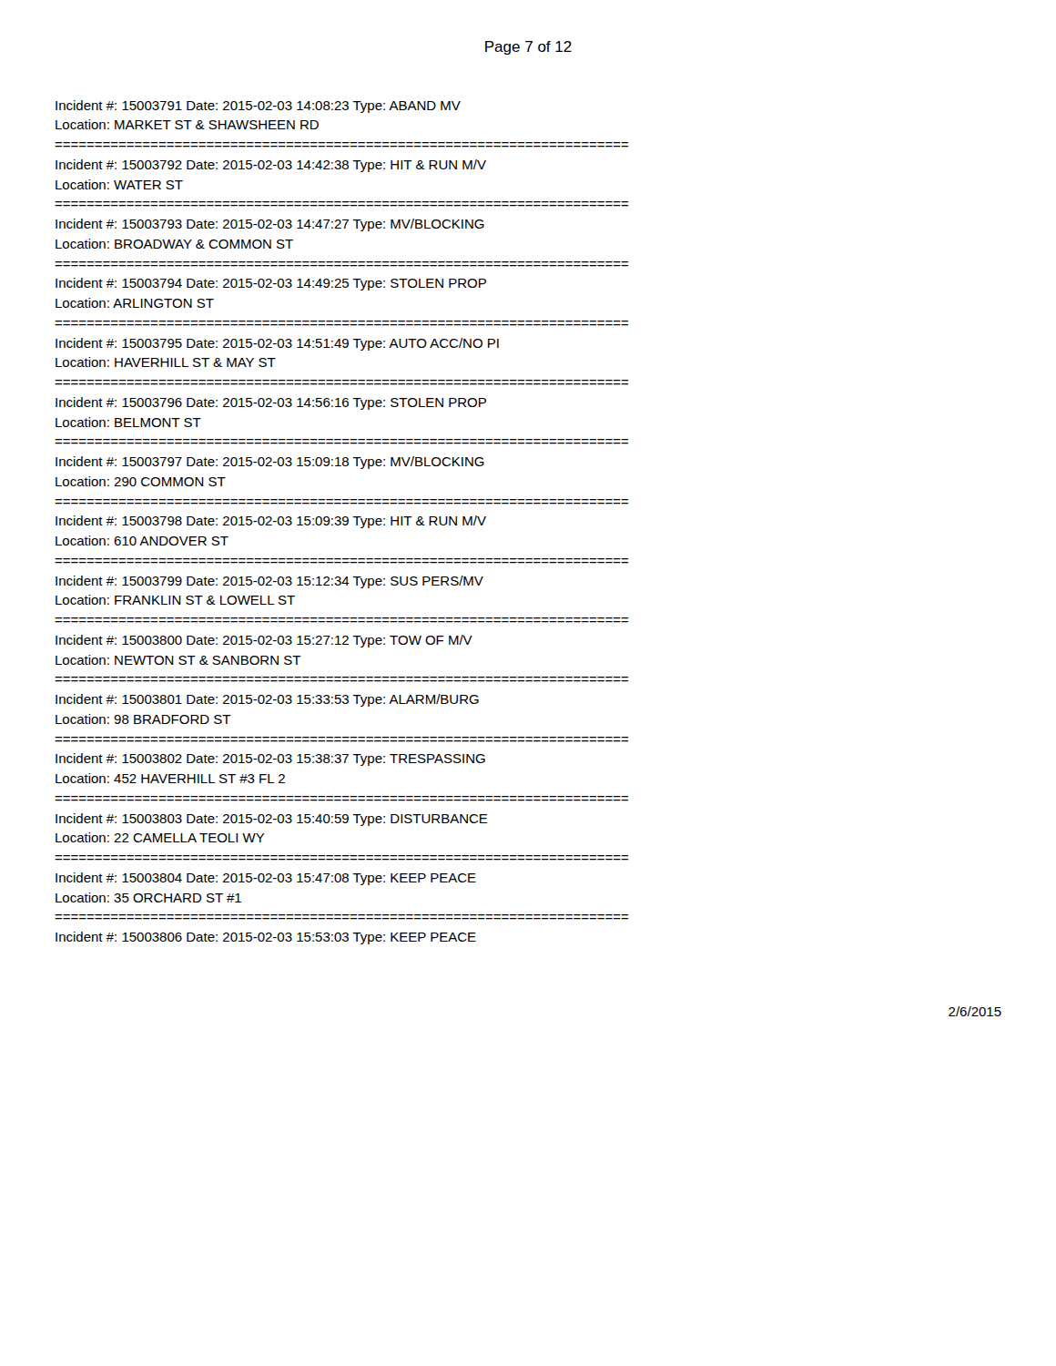Page 7 of 12
Incident #: 15003791 Date: 2015-02-03 14:08:23 Type: ABAND MV
Location: MARKET ST & SHAWSHEEN RD
========================================================================
Incident #: 15003792 Date: 2015-02-03 14:42:38 Type: HIT & RUN M/V
Location: WATER ST
========================================================================
Incident #: 15003793 Date: 2015-02-03 14:47:27 Type: MV/BLOCKING
Location: BROADWAY & COMMON ST
========================================================================
Incident #: 15003794 Date: 2015-02-03 14:49:25 Type: STOLEN PROP
Location: ARLINGTON ST
========================================================================
Incident #: 15003795 Date: 2015-02-03 14:51:49 Type: AUTO ACC/NO PI
Location: HAVERHILL ST & MAY ST
========================================================================
Incident #: 15003796 Date: 2015-02-03 14:56:16 Type: STOLEN PROP
Location: BELMONT ST
========================================================================
Incident #: 15003797 Date: 2015-02-03 15:09:18 Type: MV/BLOCKING
Location: 290 COMMON ST
========================================================================
Incident #: 15003798 Date: 2015-02-03 15:09:39 Type: HIT & RUN M/V
Location: 610 ANDOVER ST
========================================================================
Incident #: 15003799 Date: 2015-02-03 15:12:34 Type: SUS PERS/MV
Location: FRANKLIN ST & LOWELL ST
========================================================================
Incident #: 15003800 Date: 2015-02-03 15:27:12 Type: TOW OF M/V
Location: NEWTON ST & SANBORN ST
========================================================================
Incident #: 15003801 Date: 2015-02-03 15:33:53 Type: ALARM/BURG
Location: 98 BRADFORD ST
========================================================================
Incident #: 15003802 Date: 2015-02-03 15:38:37 Type: TRESPASSING
Location: 452 HAVERHILL ST #3 FL 2
========================================================================
Incident #: 15003803 Date: 2015-02-03 15:40:59 Type: DISTURBANCE
Location: 22 CAMELLA TEOLI WY
========================================================================
Incident #: 15003804 Date: 2015-02-03 15:47:08 Type: KEEP PEACE
Location: 35 ORCHARD ST #1
========================================================================
Incident #: 15003806 Date: 2015-02-03 15:53:03 Type: KEEP PEACE
2/6/2015